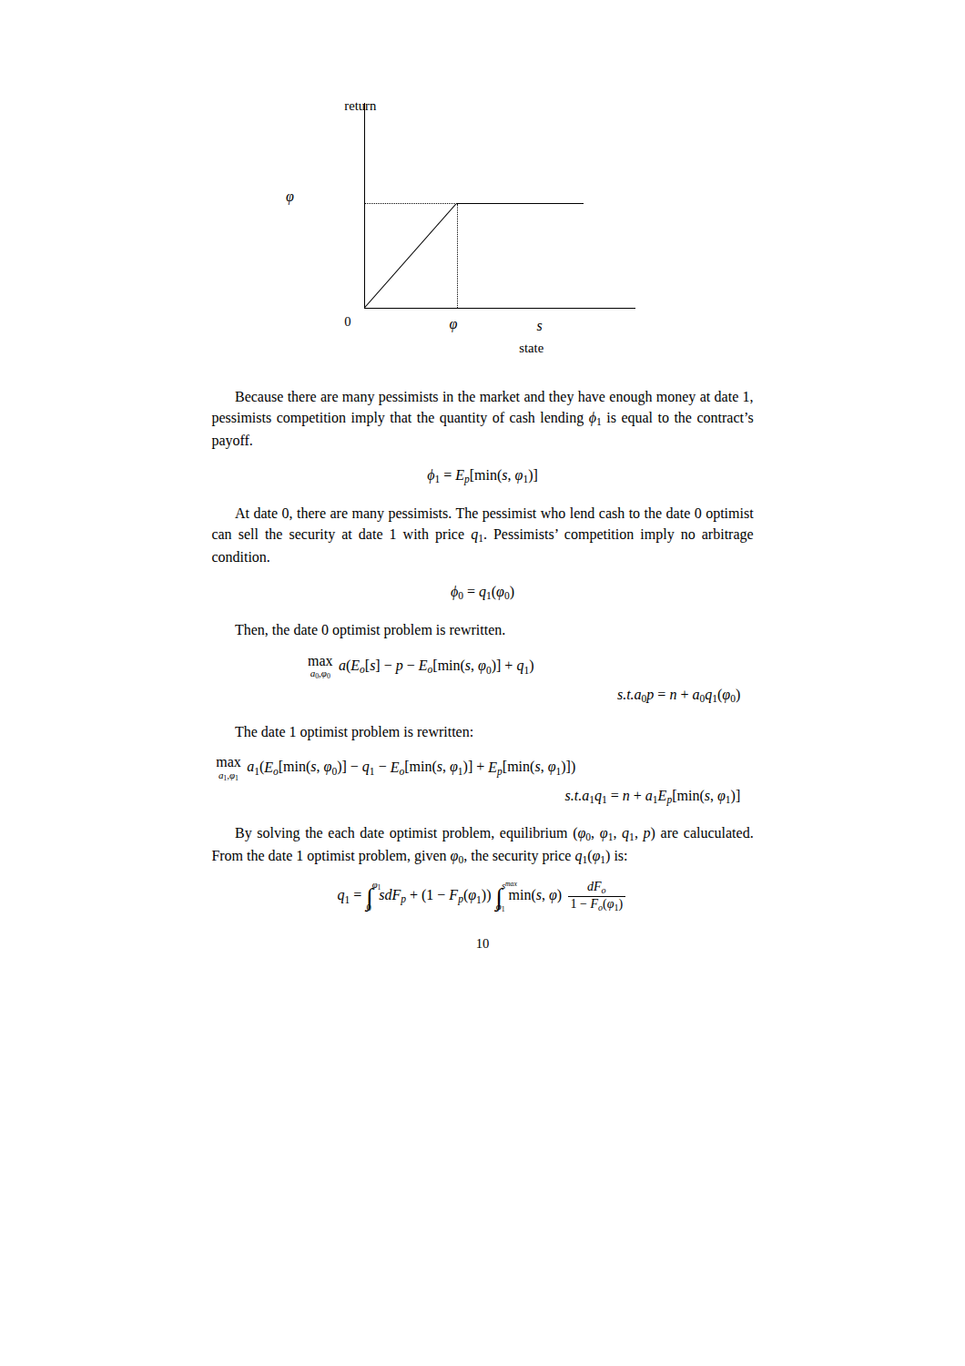return φ
0 φ s state
Because there are many pessimists in the market and they have enough money at date 1, pessimists competition imply that the quantity of cash lending ϕ1 is equal to the contract’s payoff.
ϕ1 = Ep[min(s, φ1)]
At date 0, there are many pessimists. The pessimist who lend cash to the date 0 optimist can sell the security at date 1 with price q1. Pessimists’ competition imply no arbitrage condition.
ϕ0 = q1(φ0)
Then, the date 0 optimist problem is rewritten.
max a0,φ0 a(Eo[s] − p − Eo[min(s, φ0)] + q1)
s.t.a0p = n + a0q1(φ0)
The date 1 optimist problem is rewritten:
max a1,φ1 a1(Eo[min(s, φ0)] − q1 − Eo[min(s, φ1)] + Ep[min(s, φ1)])
s.t.a1q1 = n + a1Ep[min(s, φ1)]
By solving the each date optimist problem, equilibrium (φ0, φ1, q1, p) are caluculated. From the date 1 optimist problem, given φ0, the security price q1(φ1) is:
q1 = φ1∫0 sdFp + (1 − Fp(φ1)) smax∫φ1 min(s, φ) dFo 1 − Fo(φ1)
10